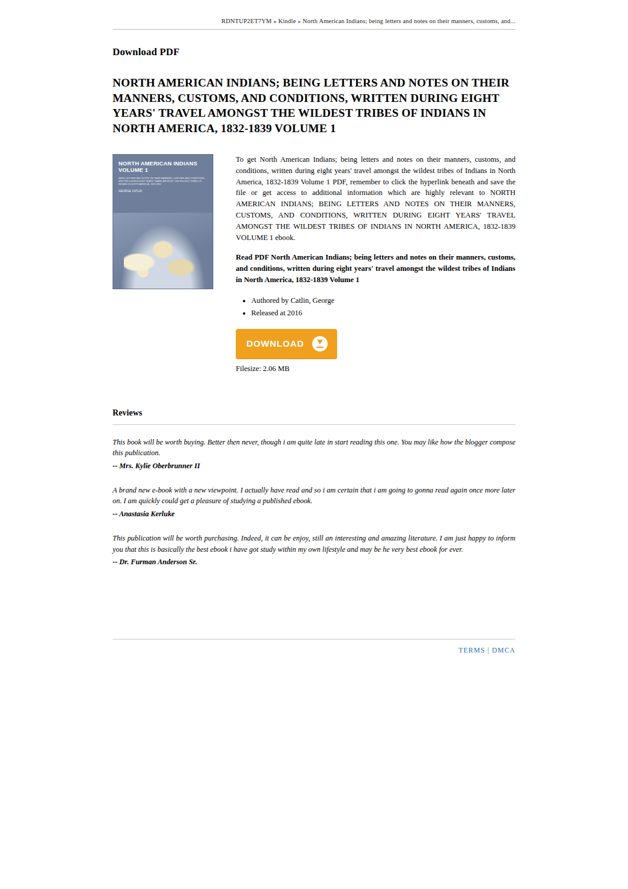RDNTUP2ET7YM » Kindle » North American Indians; being letters and notes on their manners, customs, and...
Download PDF
North American Indians; being letters and notes on their manners, customs, and conditions, written during eight years' travel amongst the wildest tribes of Indians in North America, 1832-1839 Volume 1
NORTH AMERICAN INDIANS
VOLUME 1
BEING LETTERS AND NOTES ON THEIR MANNERS, CUSTOMS, AND CONDITIONS, WRITTEN DURING EIGHT YEARS' TRAVEL AMONGST THE WILDEST TRIBES OF INDIANS IN NORTH AMERICA, 1832-1839
GEORGE CATLIN
To get North American Indians; being letters and notes on their manners, customs, and conditions, written during eight years' travel amongst the wildest tribes of Indians in North America, 1832-1839 Volume 1 PDF, remember to click the hyperlink beneath and save the file or get access to additional information which are highly relevant to NORTH AMERICAN INDIANS; BEING LETTERS AND NOTES ON THEIR MANNERS, CUSTOMS, AND CONDITIONS, WRITTEN DURING EIGHT YEARS' TRAVEL AMONGST THE WILDEST TRIBES OF INDIANS IN NORTH AMERICA, 1832-1839 VOLUME 1 ebook.
Read PDF North American Indians; being letters and notes on their manners, customs, and conditions, written during eight years' travel amongst the wildest tribes of Indians in North America, 1832-1839 Volume 1
Authored by Catlin, George
Released at 2016
DOWNLOAD
Filesize: 2.06 MB
Reviews
This book will be worth buying. Better then never, though i am quite late in start reading this one. You may like how the blogger compose this publication.
-- Mrs. Kylie Oberbrunner II
A brand new e-book with a new viewpoint. I actually have read and so i am certain that i am going to gonna read again once more later on. I am quickly could get a pleasure of studying a published ebook.
-- Anastasia Kerluke
This publication will be worth purchasing. Indeed, it can be enjoy, still an interesting and amazing literature. I am just happy to inform you that this is basically the best ebook i have got study within my own lifestyle and may be he very best ebook for ever.
-- Dr. Furman Anderson Sr.
TERMS|DMCA